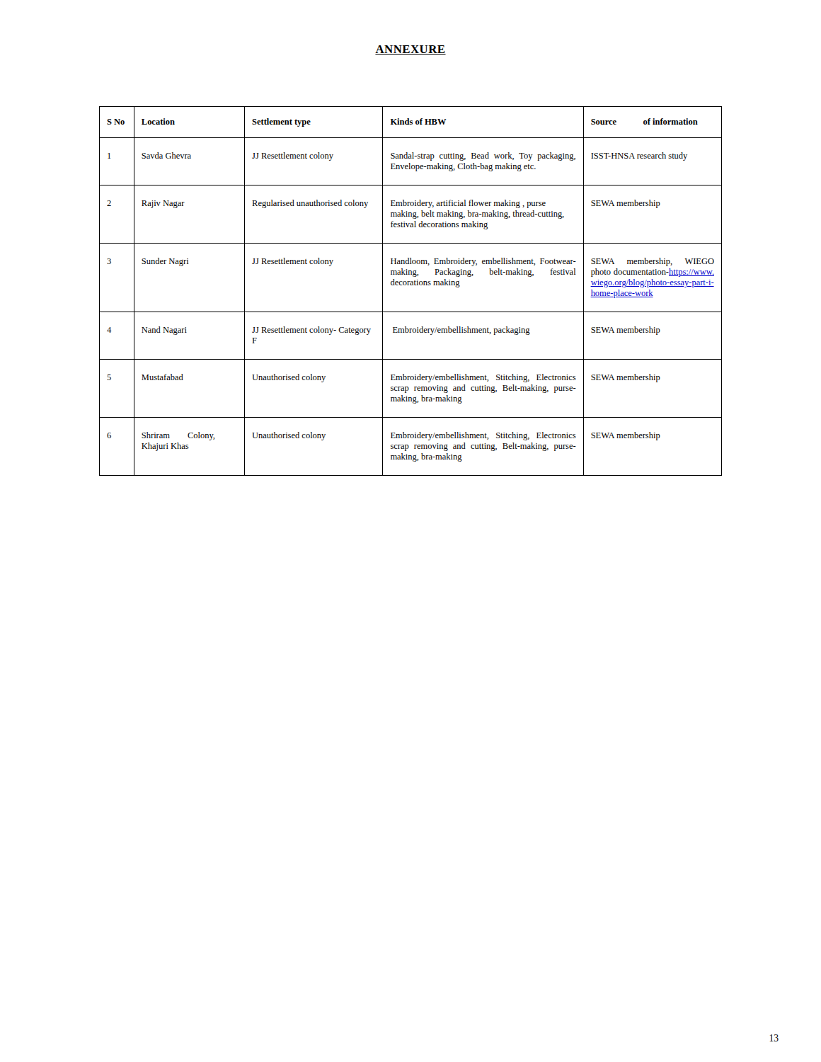ANNEXURE
| S No | Location | Settlement type | Kinds of HBW | Source of information |
| --- | --- | --- | --- | --- |
| 1 | Savda Ghevra | JJ Resettlement colony | Sandal-strap cutting, Bead work, Toy packaging, Envelope-making, Cloth-bag making etc. | ISST-HNSA research study |
| 2 | Rajiv Nagar | Regularised unauthorised colony | Embroidery, artificial flower making , purse making, belt making, bra-making, thread-cutting, festival decorations making | SEWA membership |
| 3 | Sunder Nagri | JJ Resettlement colony | Handloom, Embroidery, embellishment, Footwear-making, Packaging, belt-making, festival decorations making | SEWA membership, WIEGO photo documentation- https://www.wiego.org/blog/photo-essay-part-i-home-place-work |
| 4 | Nand Nagari | JJ Resettlement colony- Category F | Embroidery/embellishment, packaging | SEWA membership |
| 5 | Mustafabad | Unauthorised colony | Embroidery/embellishment, Stitching, Electronics scrap removing and cutting, Belt-making, purse-making, bra-making | SEWA membership |
| 6 | Shriram Colony, Khajuri Khas | Unauthorised colony | Embroidery/embellishment, Stitching, Electronics scrap removing and cutting, Belt-making, purse-making, bra-making | SEWA membership |
13